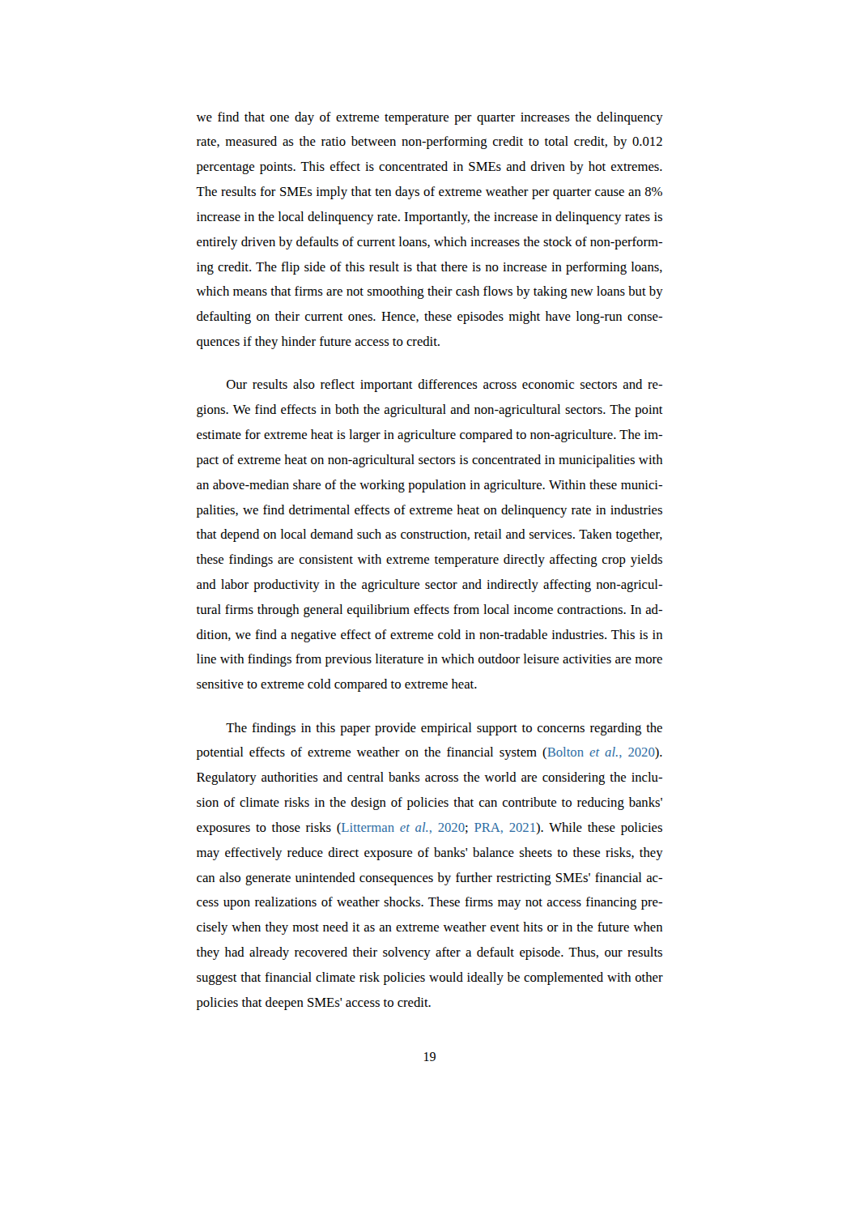we find that one day of extreme temperature per quarter increases the delinquency rate, measured as the ratio between non-performing credit to total credit, by 0.012 percentage points. This effect is concentrated in SMEs and driven by hot extremes. The results for SMEs imply that ten days of extreme weather per quarter cause an 8% increase in the local delinquency rate. Importantly, the increase in delinquency rates is entirely driven by defaults of current loans, which increases the stock of non-performing credit. The flip side of this result is that there is no increase in performing loans, which means that firms are not smoothing their cash flows by taking new loans but by defaulting on their current ones. Hence, these episodes might have long-run consequences if they hinder future access to credit.
Our results also reflect important differences across economic sectors and regions. We find effects in both the agricultural and non-agricultural sectors. The point estimate for extreme heat is larger in agriculture compared to non-agriculture. The impact of extreme heat on non-agricultural sectors is concentrated in municipalities with an above-median share of the working population in agriculture. Within these municipalities, we find detrimental effects of extreme heat on delinquency rate in industries that depend on local demand such as construction, retail and services. Taken together, these findings are consistent with extreme temperature directly affecting crop yields and labor productivity in the agriculture sector and indirectly affecting non-agricultural firms through general equilibrium effects from local income contractions. In addition, we find a negative effect of extreme cold in non-tradable industries. This is in line with findings from previous literature in which outdoor leisure activities are more sensitive to extreme cold compared to extreme heat.
The findings in this paper provide empirical support to concerns regarding the potential effects of extreme weather on the financial system (Bolton et al., 2020). Regulatory authorities and central banks across the world are considering the inclusion of climate risks in the design of policies that can contribute to reducing banks' exposures to those risks (Litterman et al., 2020; PRA, 2021). While these policies may effectively reduce direct exposure of banks' balance sheets to these risks, they can also generate unintended consequences by further restricting SMEs' financial access upon realizations of weather shocks. These firms may not access financing precisely when they most need it as an extreme weather event hits or in the future when they had already recovered their solvency after a default episode. Thus, our results suggest that financial climate risk policies would ideally be complemented with other policies that deepen SMEs' access to credit.
19